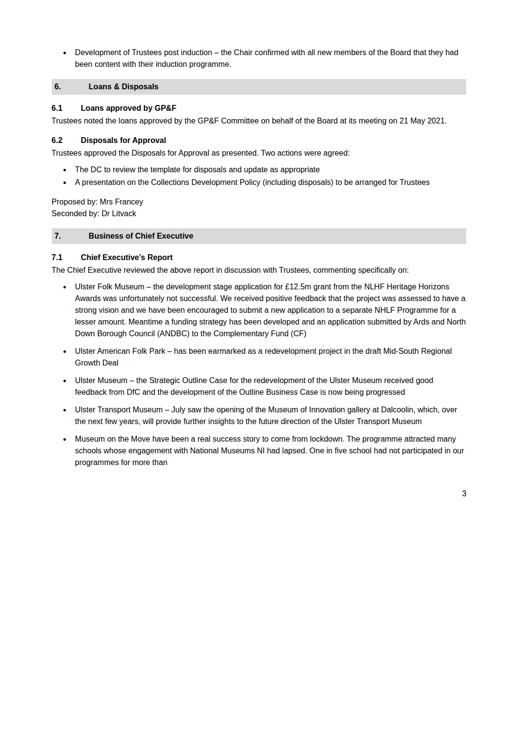Development of Trustees post induction – the Chair confirmed with all new members of the Board that they had been content with their induction programme.
6. Loans & Disposals
6.1 Loans approved by GP&F
Trustees noted the loans approved by the GP&F Committee on behalf of the Board at its meeting on 21 May 2021.
6.2 Disposals for Approval
Trustees approved the Disposals for Approval as presented. Two actions were agreed:
The DC to review the template for disposals and update as appropriate
A presentation on the Collections Development Policy (including disposals) to be arranged for Trustees
Proposed by: Mrs Francey
Seconded by: Dr Litvack
7. Business of Chief Executive
7.1 Chief Executive’s Report
The Chief Executive reviewed the above report in discussion with Trustees, commenting specifically on:
Ulster Folk Museum – the development stage application for £12.5m grant from the NLHF Heritage Horizons Awards was unfortunately not successful. We received positive feedback that the project was assessed to have a strong vision and we have been encouraged to submit a new application to a separate NHLF Programme for a lesser amount. Meantime a funding strategy has been developed and an application submitted by Ards and North Down Borough Council (ANDBC) to the Complementary Fund (CF)
Ulster American Folk Park – has been earmarked as a redevelopment project in the draft Mid-South Regional Growth Deal
Ulster Museum – the Strategic Outline Case for the redevelopment of the Ulster Museum received good feedback from DfC and the development of the Outline Business Case is now being progressed
Ulster Transport Museum – July saw the opening of the Museum of Innovation gallery at Dalcoolin, which, over the next few years, will provide further insights to the future direction of the Ulster Transport Museum
Museum on the Move have been a real success story to come from lockdown. The programme attracted many schools whose engagement with National Museums NI had lapsed. One in five school had not participated in our programmes for more than
3